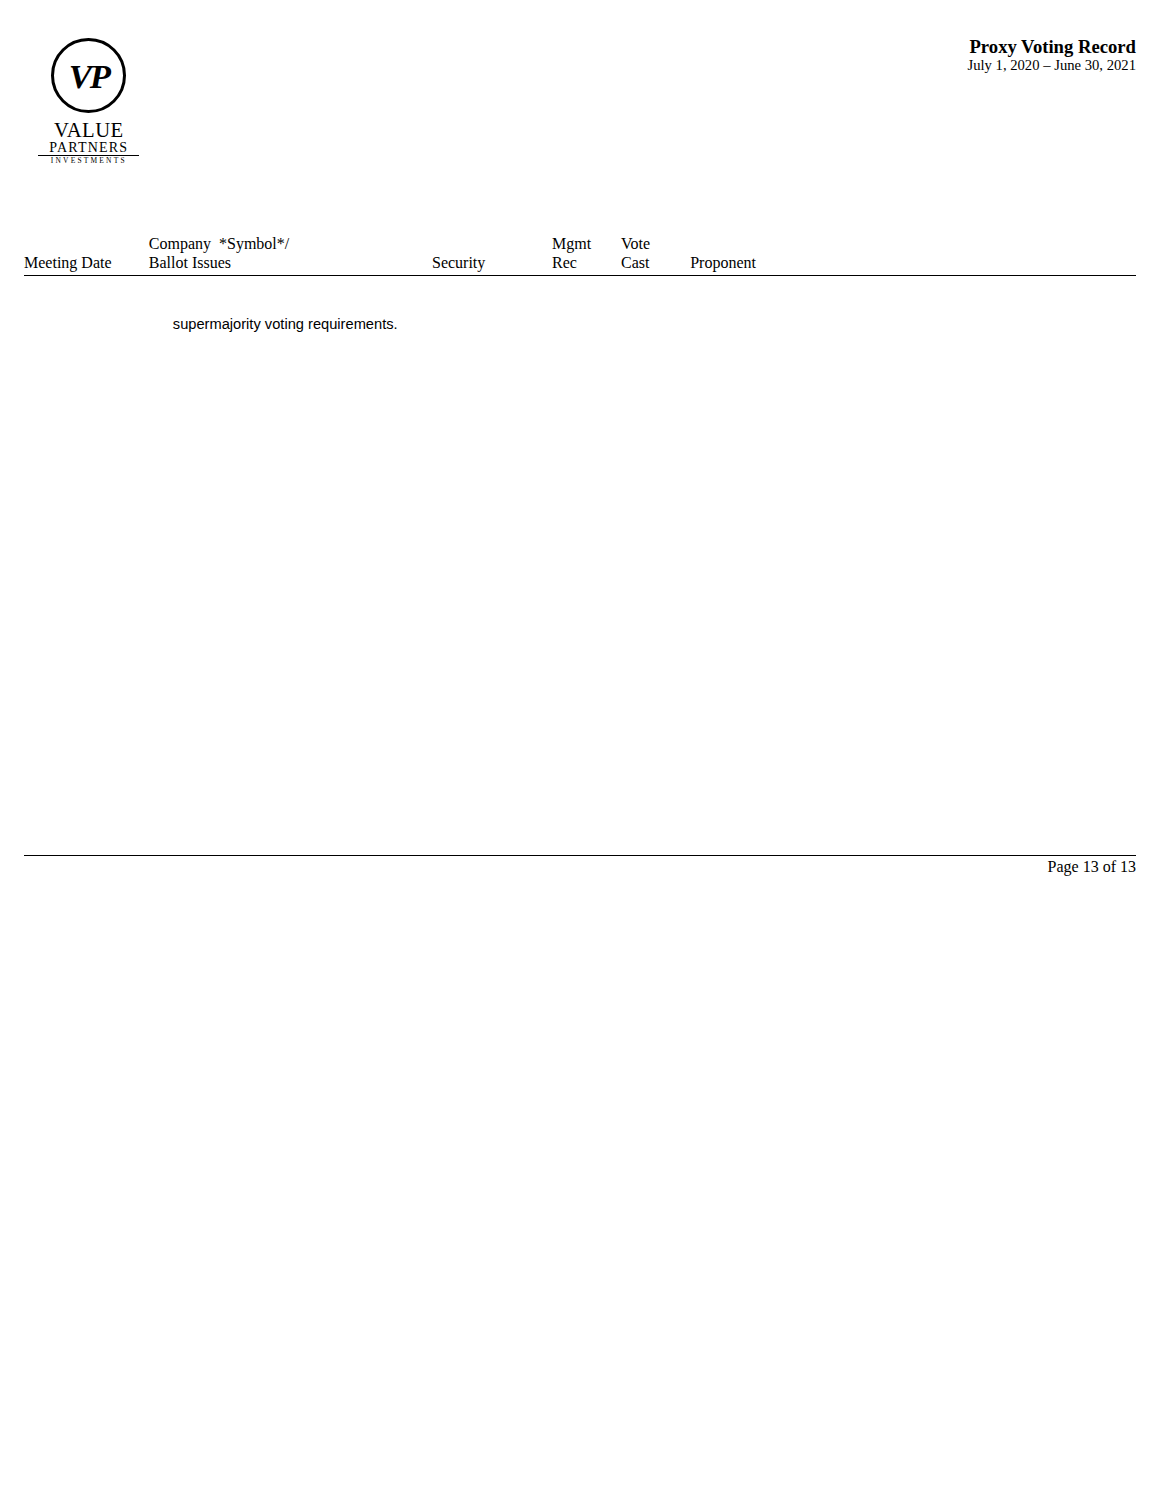VP
VALUE
PARTNERS
INVESTMENTS
Proxy Voting Record
July 1, 2020 – June 30, 2021
| | Company *Symbol*/ | | Mgmt | Vote | |
| Meeting Date | Ballot Issues | Security | Rec | Cast | Proponent |
supermajority voting requirements.
Page 13 of 13